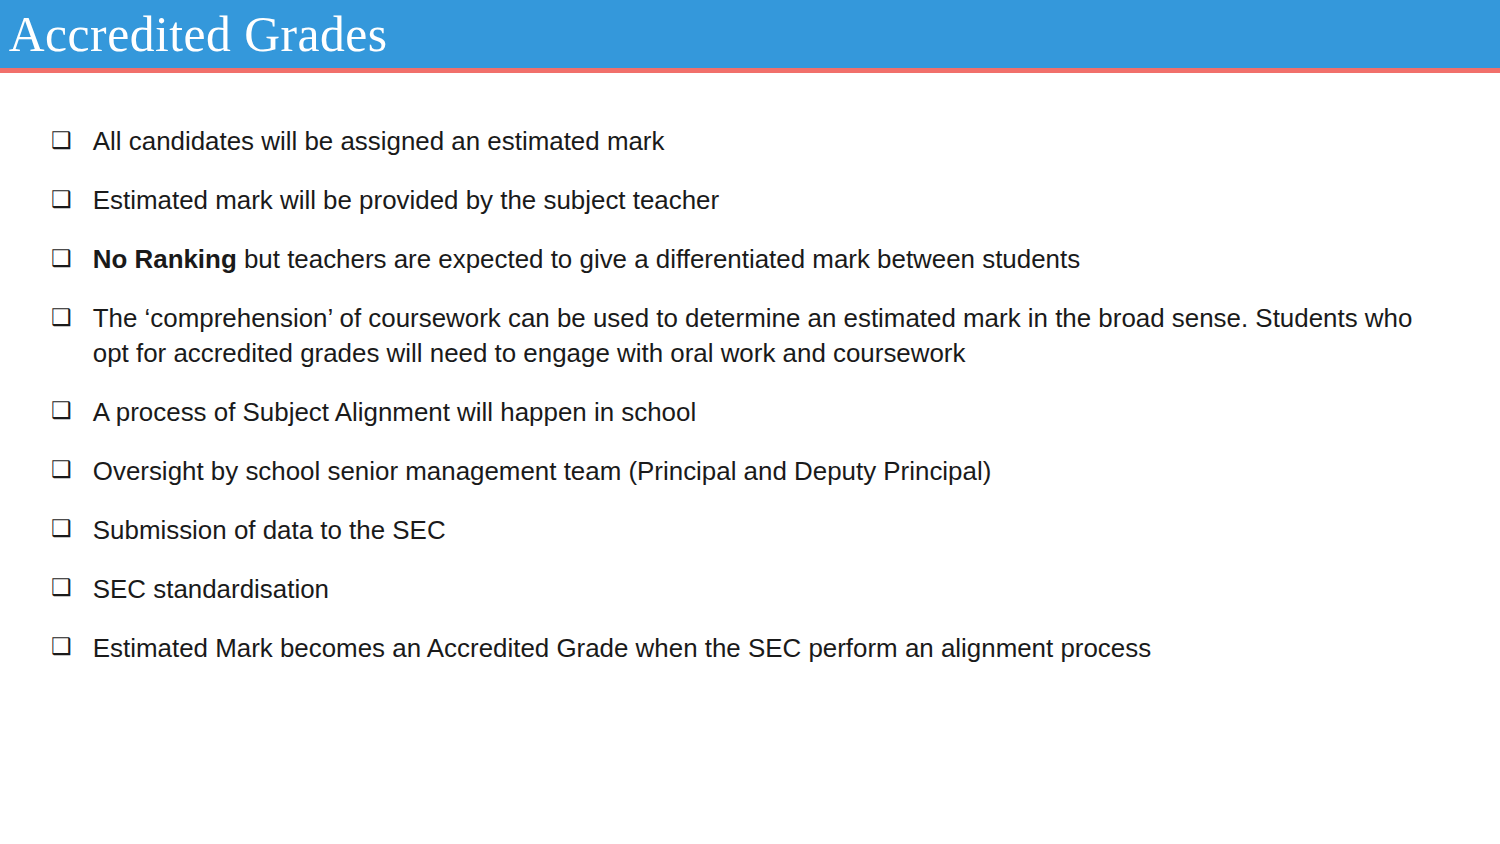Accredited Grades
All candidates will be assigned an estimated mark
Estimated mark will be provided by the subject teacher
No Ranking but teachers are expected to give a differentiated mark between students
The ‘comprehension’ of coursework can be used to determine an estimated mark in the broad sense. Students who opt for accredited grades will need to engage with oral work and coursework
A process of Subject Alignment will happen in school
Oversight by school senior management team (Principal and Deputy Principal)
Submission of data to the SEC
SEC standardisation
Estimated Mark becomes an Accredited Grade when the SEC perform an alignment process